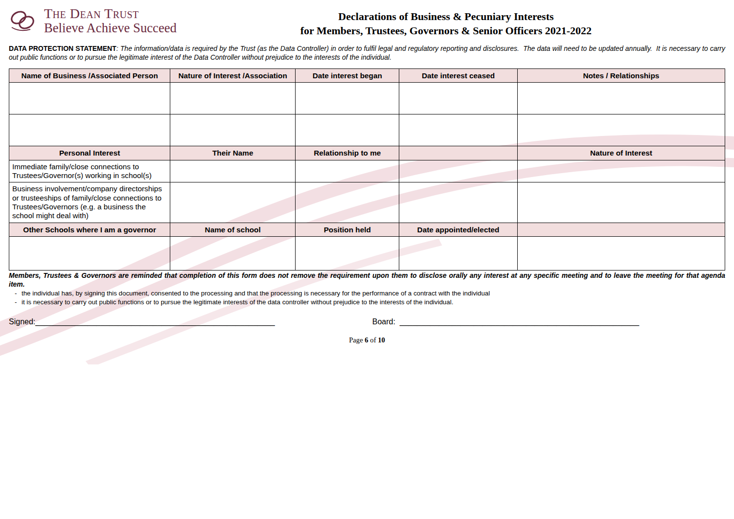The Dean Trust
Believe Achieve Succeed
Declarations of Business & Pecuniary Interests
for Members, Trustees, Governors & Senior Officers 2021-2022
DATA PROTECTION STATEMENT: The information/data is required by the Trust (as the Data Controller) in order to fulfil legal and regulatory reporting and disclosures. The data will need to be updated annually. It is necessary to carry out public functions or to pursue the legitimate interest of the Data Controller without prejudice to the interests of the individual.
| Name of Business /Associated Person | Nature of Interest /Association | Date interest began | Date interest ceased | Notes / Relationships |
| --- | --- | --- | --- | --- |
| Personal Interest | Their Name | Relationship to me | | Nature of Interest |
| Immediate family/close connections to Trustees/Governor(s) working in school(s) | | | | |
| Business involvement/company directorships or trusteeships of family/close connections to Trustees/Governors (e.g. a business the school might deal with) | | | | |
| Other Schools where I am a governor | Name of school | Position held | Date appointed/elected | |
Members, Trustees & Governors are reminded that completion of this form does not remove the requirement upon them to disclose orally any interest at any specific meeting and to leave the meeting for that agenda item.
the individual has, by signing this document, consented to the processing and that the processing is necessary for the performance of a contract with the individual
it is necessary to carry out public functions or to pursue the legitimate interests of the data controller without prejudice to the interests of the individual.
Signed:_______________________________________________________
Board: _______________________________________________________
Page 6 of 10